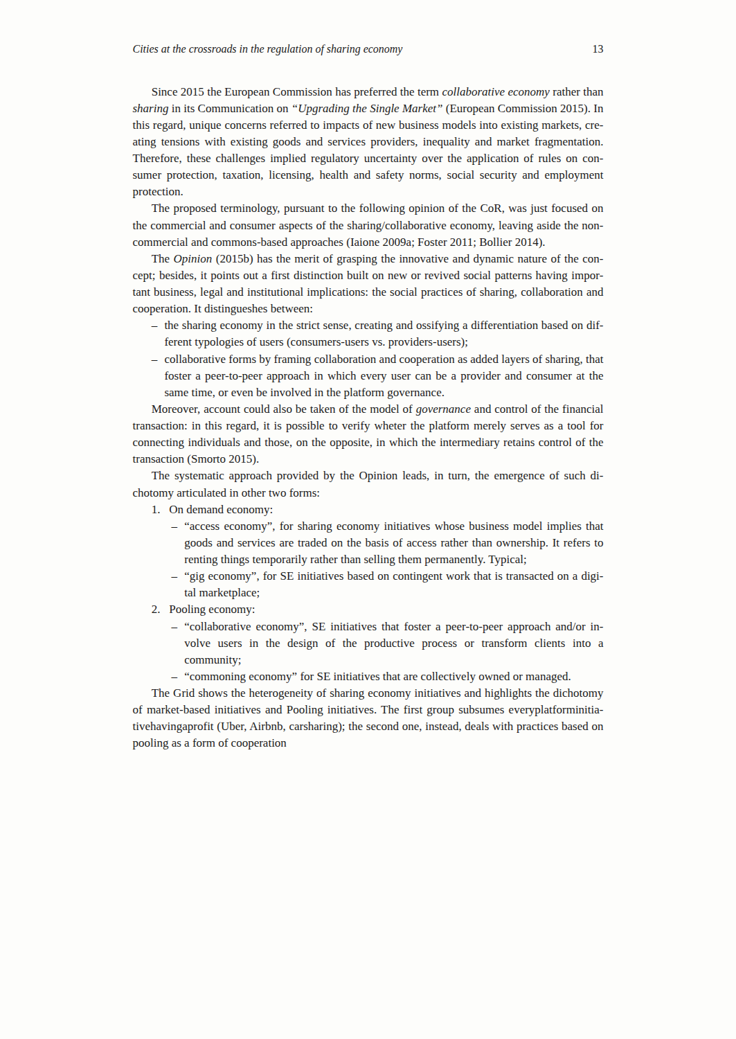Cities at the crossroads in the regulation of sharing economy 13
Since 2015 the European Commission has preferred the term collaborative economy rather than sharing in its Communication on “Upgrading the Single Market” (European Commission 2015). In this regard, unique concerns referred to impacts of new business models into existing markets, creating tensions with existing goods and services providers, inequality and market fragmentation. Therefore, these challenges implied regulatory uncertainty over the application of rules on consumer protection, taxation, licensing, health and safety norms, social security and employment protection.
The proposed terminology, pursuant to the following opinion of the CoR, was just focused on the commercial and consumer aspects of the sharing/collaborative economy, leaving aside the non-commercial and commons-based approaches (Iaione 2009a; Foster 2011; Bollier 2014).
The Opinion (2015b) has the merit of grasping the innovative and dynamic nature of the concept; besides, it points out a first distinction built on new or revived social patterns having important business, legal and institutional implications: the social practices of sharing, collaboration and cooperation. It distingueshes between:
the sharing economy in the strict sense, creating and ossifying a differentiation based on different typologies of users (consumers-users vs. providers-users);
collaborative forms by framing collaboration and cooperation as added layers of sharing, that foster a peer-to-peer approach in which every user can be a provider and consumer at the same time, or even be involved in the platform governance.
Moreover, account could also be taken of the model of governance and control of the financial transaction: in this regard, it is possible to verify wheter the platform merely serves as a tool for connecting individuals and those, on the opposite, in which the intermediary retains control of the transaction (Smorto 2015).
The systematic approach provided by the Opinion leads, in turn, the emergence of such dichotomy articulated in other two forms:
On demand economy:
“access economy”, for sharing economy initiatives whose business model implies that goods and services are traded on the basis of access rather than ownership. It refers to renting things temporarily rather than selling them permanently. Typical;
“gig economy”, for SE initiatives based on contingent work that is transacted on a digital marketplace;
Pooling economy:
“collaborative economy”, SE initiatives that foster a peer-to-peer approach and/or involve users in the design of the productive process or transform clients into a community;
“commoning economy” for SE initiatives that are collectively owned or managed.
The Grid shows the heterogeneity of sharing economy initiatives and highlights the dichotomy of market-based initiatives and Pooling initiatives. The first group subsumes everyplatforminitiativehavingaprofit (Uber, Airbnb, carsharing); the second one, instead, deals with practices based on pooling as a form of cooperation